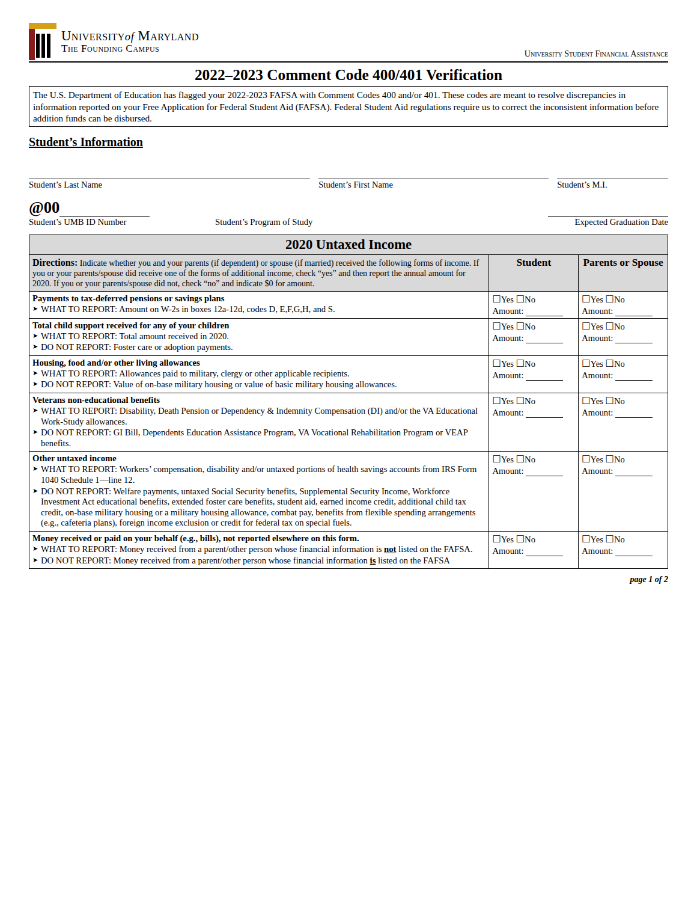Universityof Maryland
The Founding Campus
University Student Financial Assistance
2022–2023 Comment Code 400/401 Verification
The U.S. Department of Education has flagged your 2022-2023 FAFSA with Comment Codes 400 and/or 401. These codes are meant to resolve discrepancies in information reported on your Free Application for Federal Student Aid (FAFSA). Federal Student Aid regulations require us to correct the inconsistent information before addition funds can be disbursed.
Student’s Information
Student’s Last Name
Student’s First Name
Student’s M.I.
@00
Student’s UMB ID Number
Student’s Program of Study
Expected Graduation Date
2020 Untaxed Income
| Directions: Indicate whether you and your parents (if dependent) or spouse (if married) received the following forms of income. If you or your parents/spouse did receive one of the forms of additional income, check “yes” and then report the annual amount for 2020. If you or your parents/spouse did not, check “no” and indicate $0 for amount. | Student | Parents or Spouse |
| Payments to tax-deferred pensions or savings plans WHAT TO REPORT: Amount on W-2s in boxes 12a-12d, codes D, E,F,G,H, and S. | ☐ Yes ☐ No Amount: | ☐ Yes ☐ No Amount: |
| Total child support received for any of your children WHAT TO REPORT: Total amount received in 2020. DO NOT REPORT: Foster care or adoption payments. | ☐ Yes ☐ No Amount: | ☐ Yes ☐ No Amount: |
| Housing, food and/or other living allowances WHAT TO REPORT: Allowances paid to military, clergy or other applicable recipients. DO NOT REPORT: Value of on-base military housing or value of basic military housing allowances. | ☐ Yes ☐ No Amount: | ☐ Yes ☐ No Amount: |
| Veterans non-educational benefits WHAT TO REPORT: Disability, Death Pension or Dependency & Indemnity Compensation (DI) and/or the VA Educational Work-Study allowances. DO NOT REPORT: GI Bill, Dependents Education Assistance Program, VA Vocational Rehabilitation Program or VEAP benefits. | ☐ Yes ☐ No Amount: | ☐ Yes ☐ No Amount: |
| Other untaxed income WHAT TO REPORT: Workers’ compensation, disability and/or untaxed portions of health savings accounts from IRS Form 1040 Schedule 1—line 12. DO NOT REPORT: Welfare payments, untaxed Social Security benefits, Supplemental Security Income, Workforce Investment Act educational benefits, extended foster care benefits, student aid, earned income credit, additional child tax credit, on-base military housing or a military housing allowance, combat pay, benefits from flexible spending arrangements (e.g., cafeteria plans), foreign income exclusion or credit for federal tax on special fuels. | ☐ Yes ☐ No Amount: | ☐ Yes ☐ No Amount: |
| Money received or paid on your behalf (e.g., bills), not reported elsewhere on this form. WHAT TO REPORT: Money received from a parent/other person whose financial information is not listed on the FAFSA. DO NOT REPORT: Money received from a parent/other person whose financial information is listed on the FAFSA | ☐ Yes ☐ No Amount: | ☐ Yes ☐ No Amount: |
page 1 of 2